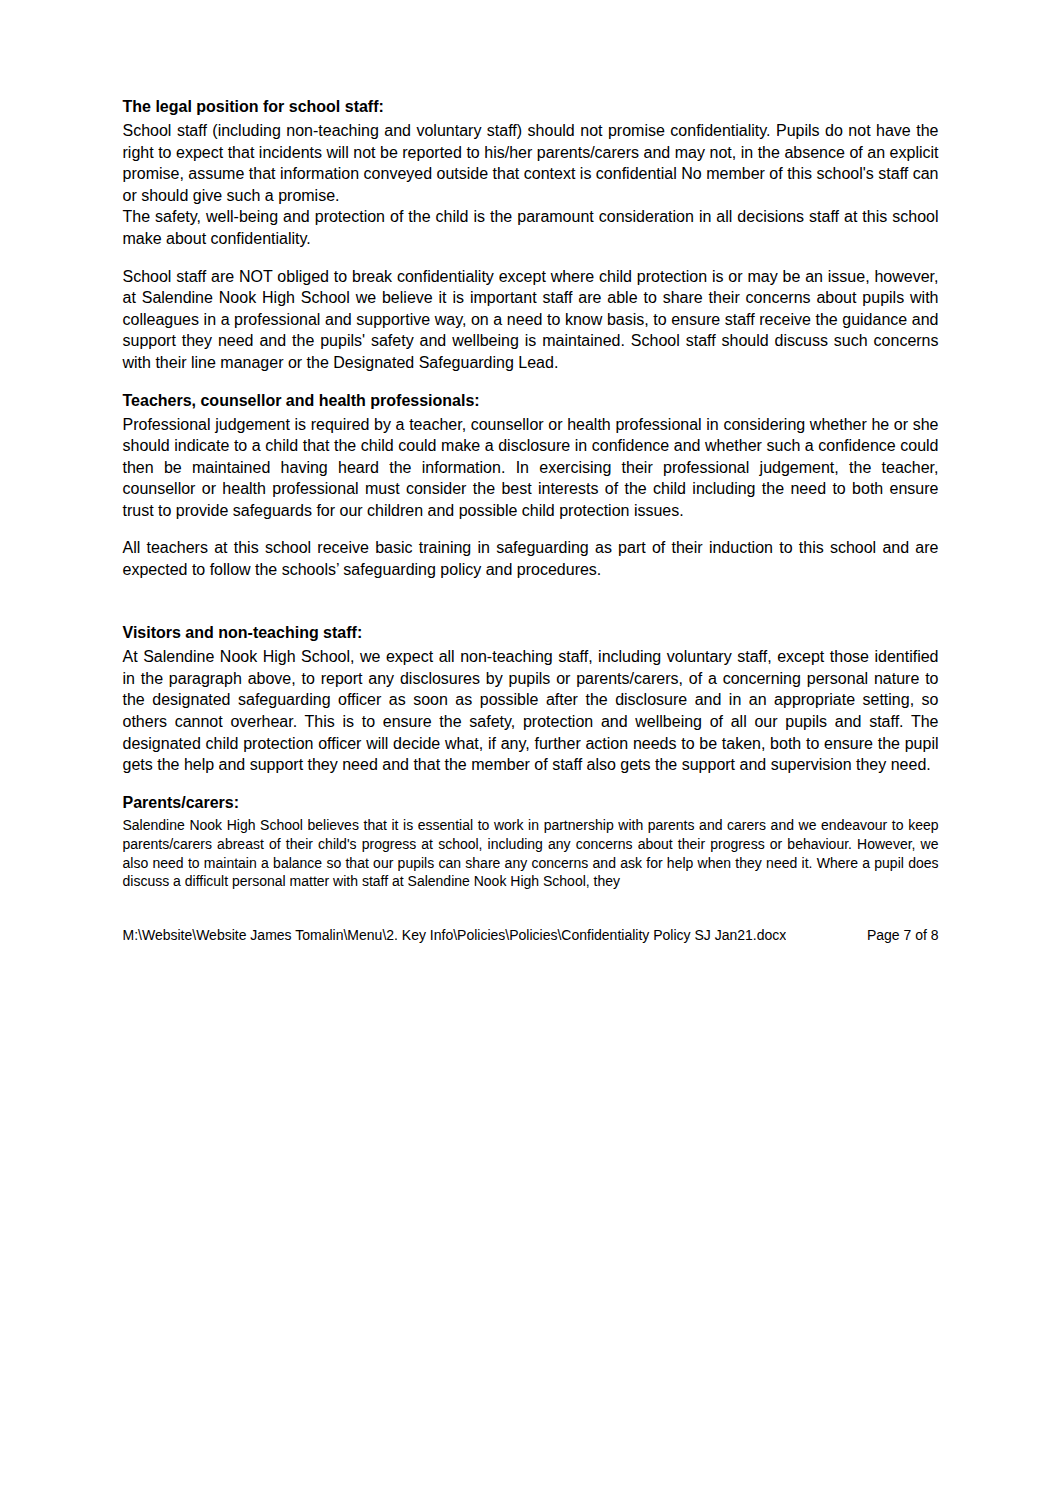The legal position for school staff:
School staff (including non-teaching and voluntary staff) should not promise confidentiality. Pupils do not have the right to expect that incidents will not be reported to his/her parents/carers and may not, in the absence of an explicit promise, assume that information conveyed outside that context is confidential No member of this school's staff can or should give such a promise.
The safety, well-being and protection of the child is the paramount consideration in all decisions staff at this school make about confidentiality.
School staff are NOT obliged to break confidentiality except where child protection is or may be an issue, however, at Salendine Nook High School we believe it is important staff are able to share their concerns about pupils with colleagues in a professional and supportive way, on a need to know basis, to ensure staff receive the guidance and support they need and the pupils' safety and wellbeing is maintained. School staff should discuss such concerns with their line manager or the Designated Safeguarding Lead.
Teachers, counsellor and health professionals:
Professional judgement is required by a teacher, counsellor or health professional in considering whether he or she should indicate to a child that the child could make a disclosure in confidence and whether such a confidence could then be maintained having heard the information. In exercising their professional judgement, the teacher, counsellor or health professional must consider the best interests of the child including the need to both ensure trust to provide safeguards for our children and possible child protection issues.
All teachers at this school receive basic training in safeguarding as part of their induction to this school and are expected to follow the schools’ safeguarding policy and procedures.
Visitors and non-teaching staff:
At Salendine Nook High School, we expect all non-teaching staff, including voluntary staff, except those identified in the paragraph above, to report any disclosures by pupils or parents/carers, of a concerning personal nature to the designated safeguarding officer as soon as possible after the disclosure and in an appropriate setting, so others cannot overhear. This is to ensure the safety, protection and wellbeing of all our pupils and staff. The designated child protection officer will decide what, if any, further action needs to be taken, both to ensure the pupil gets the help and support they need and that the member of staff also gets the support and supervision they need.
Parents/carers:
Salendine Nook High School believes that it is essential to work in partnership with parents and carers and we endeavour to keep parents/carers abreast of their child's progress at school, including any concerns about their progress or behaviour. However, we also need to maintain a balance so that our pupils can share any concerns and ask for help when they need it. Where a pupil does discuss a difficult personal matter with staff at Salendine Nook High School, they
M:\Website\Website James Tomalin\Menu\2. Key Info\Policies\Policies\Confidentiality Policy SJ Jan21.docx Page 7 of 8